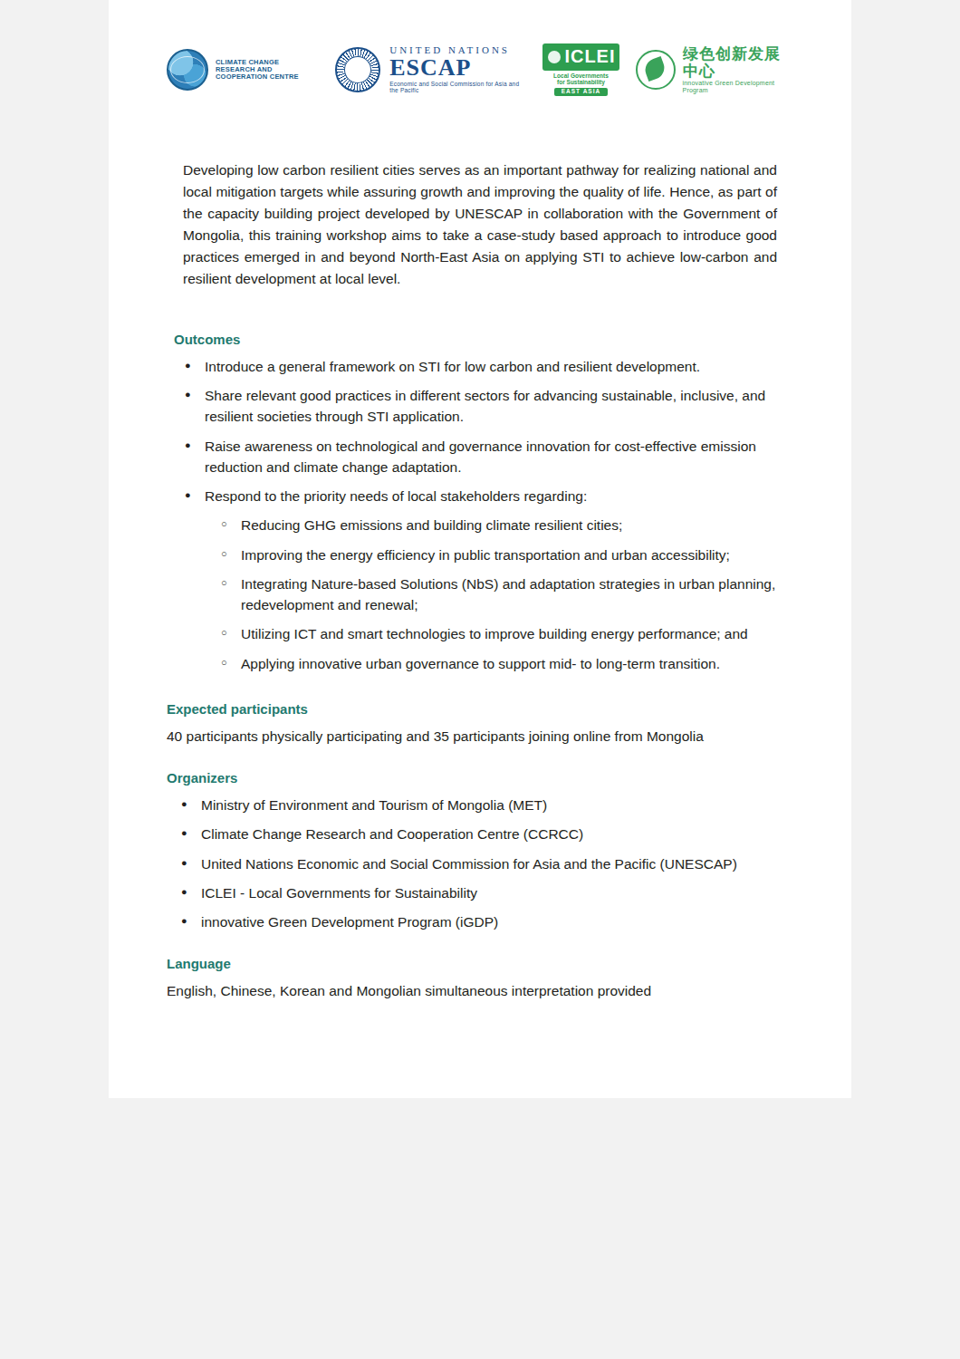Climate Change Research and Cooperation Centre
UNITED NATIONS ESCAP Economic and Social Commission for Asia and the Pacific
ICLEI
Local Governments
for Sustainability
EAST ASIA
绿色创新发展中心 innovative Green Development Program
Developing low carbon resilient cities serves as an important pathway for realizing national and local mitigation targets while assuring growth and improving the quality of life. Hence, as part of the capacity building project developed by UNESCAP in collaboration with the Government of Mongolia, this training workshop aims to take a case-study based approach to introduce good practices emerged in and beyond North-East Asia on applying STI to achieve low-carbon and resilient development at local level.
Outcomes
Introduce a general framework on STI for low carbon and resilient development.
Share relevant good practices in different sectors for advancing sustainable, inclusive, and resilient societies through STI application.
Raise awareness on technological and governance innovation for cost-effective emission reduction and climate change adaptation.
Respond to the priority needs of local stakeholders regarding:
Reducing GHG emissions and building climate resilient cities;
Improving the energy efficiency in public transportation and urban accessibility;
Integrating Nature-based Solutions (NbS) and adaptation strategies in urban planning, redevelopment and renewal;
Utilizing ICT and smart technologies to improve building energy performance; and
Applying innovative urban governance to support mid- to long-term transition.
Expected participants
40 participants physically participating and 35 participants joining online from Mongolia
Organizers
Ministry of Environment and Tourism of Mongolia (MET)
Climate Change Research and Cooperation Centre (CCRCC)
United Nations Economic and Social Commission for Asia and the Pacific (UNESCAP)
ICLEI - Local Governments for Sustainability
innovative Green Development Program (iGDP)
Language
English, Chinese, Korean and Mongolian simultaneous interpretation provided